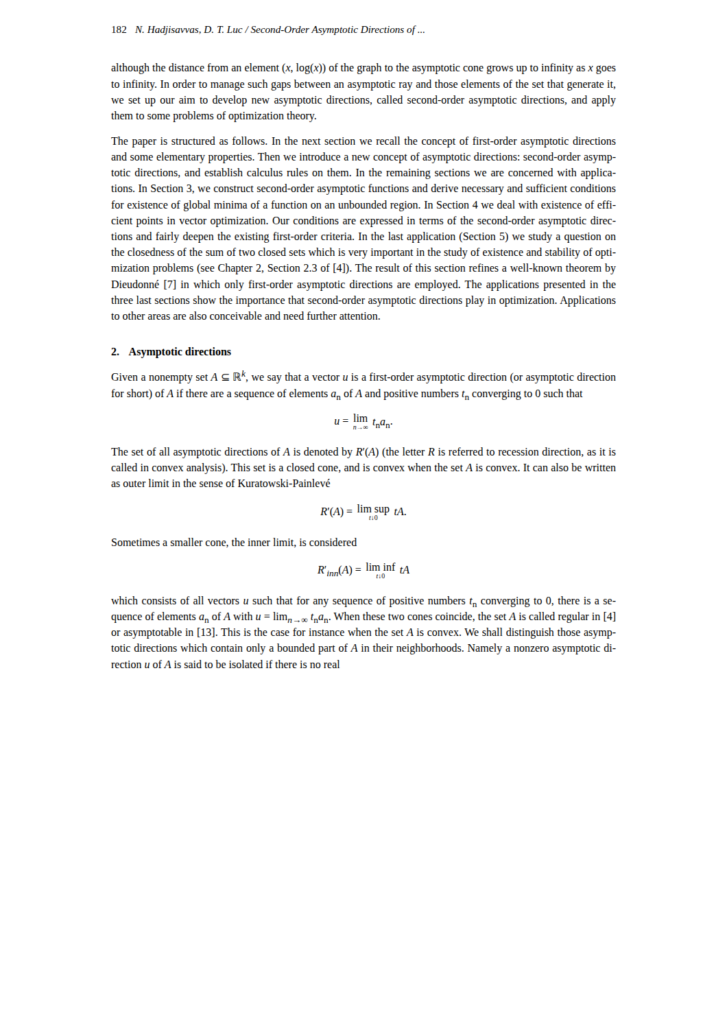182 N. Hadjisavvas, D. T. Luc / Second-Order Asymptotic Directions of ...
although the distance from an element (x, log(x)) of the graph to the asymptotic cone grows up to infinity as x goes to infinity. In order to manage such gaps between an asymptotic ray and those elements of the set that generate it, we set up our aim to develop new asymptotic directions, called second-order asymptotic directions, and apply them to some problems of optimization theory.
The paper is structured as follows. In the next section we recall the concept of first-order asymptotic directions and some elementary properties. Then we introduce a new concept of asymptotic directions: second-order asymptotic directions, and establish calculus rules on them. In the remaining sections we are concerned with applications. In Section 3, we construct second-order asymptotic functions and derive necessary and sufficient conditions for existence of global minima of a function on an unbounded region. In Section 4 we deal with existence of efficient points in vector optimization. Our conditions are expressed in terms of the second-order asymptotic directions and fairly deepen the existing first-order criteria. In the last application (Section 5) we study a question on the closedness of the sum of two closed sets which is very important in the study of existence and stability of optimization problems (see Chapter 2, Section 2.3 of [4]). The result of this section refines a well-known theorem by Dieudonné [7] in which only first-order asymptotic directions are employed. The applications presented in the three last sections show the importance that second-order asymptotic directions play in optimization. Applications to other areas are also conceivable and need further attention.
2. Asymptotic directions
Given a nonempty set A ⊆ ℝk, we say that a vector u is a first-order asymptotic direction (or asymptotic direction for short) of A if there are a sequence of elements an of A and positive numbers tn converging to 0 such that
u = lim n→∞ tnan.
The set of all asymptotic directions of A is denoted by R′(A) (the letter R is referred to recession direction, as it is called in convex analysis). This set is a closed cone, and is convex when the set A is convex. It can also be written as outer limit in the sense of Kuratowski-Painlevé
R′(A) = lim sup t↓0 tA.
Sometimes a smaller cone, the inner limit, is considered
R′inn(A) = lim inf t↓0 tA
which consists of all vectors u such that for any sequence of positive numbers tn converging to 0, there is a sequence of elements an of A with u = limn→∞ tnan. When these two cones coincide, the set A is called regular in [4] or asymptotable in [13]. This is the case for instance when the set A is convex. We shall distinguish those asymptotic directions which contain only a bounded part of A in their neighborhoods. Namely a nonzero asymptotic direction u of A is said to be isolated if there is no real